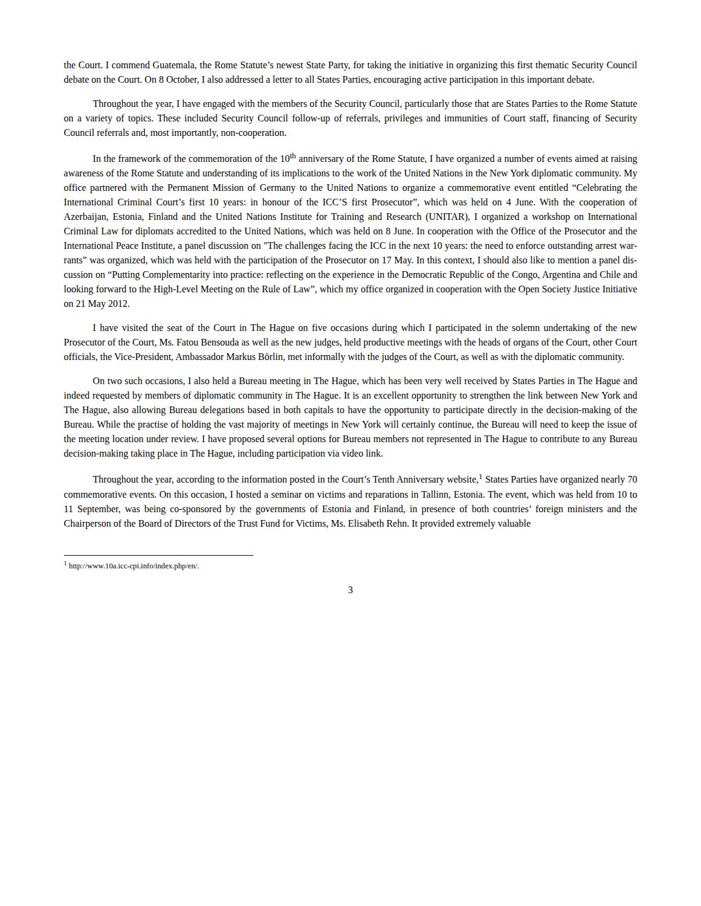the Court. I commend Guatemala, the Rome Statute’s newest State Party, for taking the initiative in organizing this first thematic Security Council debate on the Court. On 8 October, I also addressed a letter to all States Parties, encouraging active participation in this important debate.
Throughout the year, I have engaged with the members of the Security Council, particularly those that are States Parties to the Rome Statute on a variety of topics. These included Security Council follow-up of referrals, privileges and immunities of Court staff, financing of Security Council referrals and, most importantly, non-cooperation.
In the framework of the commemoration of the 10th anniversary of the Rome Statute, I have organized a number of events aimed at raising awareness of the Rome Statute and understanding of its implications to the work of the United Nations in the New York diplomatic community. My office partnered with the Permanent Mission of Germany to the United Nations to organize a commemorative event entitled “Celebrating the International Criminal Court’s first 10 years: in honour of the ICC’S first Prosecutor”, which was held on 4 June. With the cooperation of Azerbaijan, Estonia, Finland and the United Nations Institute for Training and Research (UNITAR), I organized a workshop on International Criminal Law for diplomats accredited to the United Nations, which was held on 8 June. In cooperation with the Office of the Prosecutor and the International Peace Institute, a panel discussion on "The challenges facing the ICC in the next 10 years: the need to enforce outstanding arrest warrants” was organized, which was held with the participation of the Prosecutor on 17 May. In this context, I should also like to mention a panel discussion on “Putting Complementarity into practice: reflecting on the experience in the Democratic Republic of the Congo, Argentina and Chile and looking forward to the High-Level Meeting on the Rule of Law”, which my office organized in cooperation with the Open Society Justice Initiative on 21 May 2012.
I have visited the seat of the Court in The Hague on five occasions during which I participated in the solemn undertaking of the new Prosecutor of the Court, Ms. Fatou Bensouda as well as the new judges, held productive meetings with the heads of organs of the Court, other Court officials, the Vice-President, Ambassador Markus Börlin, met informally with the judges of the Court, as well as with the diplomatic community.
On two such occasions, I also held a Bureau meeting in The Hague, which has been very well received by States Parties in The Hague and indeed requested by members of diplomatic community in The Hague. It is an excellent opportunity to strengthen the link between New York and The Hague, also allowing Bureau delegations based in both capitals to have the opportunity to participate directly in the decision-making of the Bureau. While the practise of holding the vast majority of meetings in New York will certainly continue, the Bureau will need to keep the issue of the meeting location under review. I have proposed several options for Bureau members not represented in The Hague to contribute to any Bureau decision-making taking place in The Hague, including participation via video link.
Throughout the year, according to the information posted in the Court’s Tenth Anniversary website,1 States Parties have organized nearly 70 commemorative events. On this occasion, I hosted a seminar on victims and reparations in Tallinn, Estonia. The event, which was held from 10 to 11 September, was being co-sponsored by the governments of Estonia and Finland, in presence of both countries’ foreign ministers and the Chairperson of the Board of Directors of the Trust Fund for Victims, Ms. Elisabeth Rehn. It provided extremely valuable
1 http://www.10a.icc-cpi.info/index.php/en/.
3